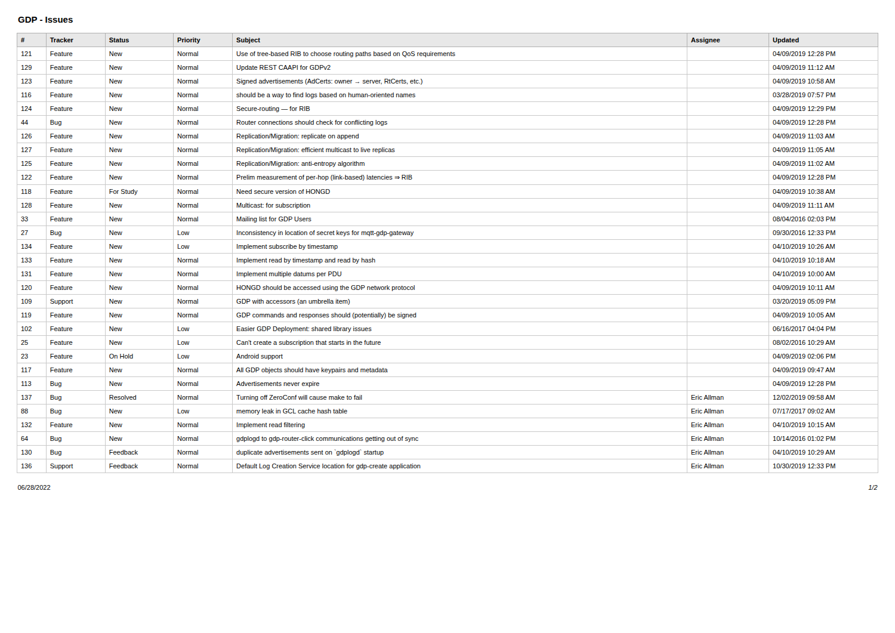GDP - Issues
| # | Tracker | Status | Priority | Subject | Assignee | Updated |
| --- | --- | --- | --- | --- | --- | --- |
| 121 | Feature | New | Normal | Use of tree-based RIB to choose routing paths based on QoS requirements | | 04/09/2019 12:28 PM |
| 129 | Feature | New | Normal | Update REST CAAPI for GDPv2 | | 04/09/2019 11:12 AM |
| 123 | Feature | New | Normal | Signed advertisements (AdCerts: owner → server, RtCerts, etc.) | | 04/09/2019 10:58 AM |
| 116 | Feature | New | Normal | should be a way to find logs based on human-oriented names | | 03/28/2019 07:57 PM |
| 124 | Feature | New | Normal | Secure-routing — for RIB | | 04/09/2019 12:29 PM |
| 44 | Bug | New | Normal | Router connections should check for conflicting logs | | 04/09/2019 12:28 PM |
| 126 | Feature | New | Normal | Replication/Migration: replicate on append | | 04/09/2019 11:03 AM |
| 127 | Feature | New | Normal | Replication/Migration: efficient multicast to live replicas | | 04/09/2019 11:05 AM |
| 125 | Feature | New | Normal | Replication/Migration: anti-entropy algorithm | | 04/09/2019 11:02 AM |
| 122 | Feature | New | Normal | Prelim measurement of per-hop (link-based) latencies ⇒ RIB | | 04/09/2019 12:28 PM |
| 118 | Feature | For Study | Normal | Need secure version of HONGD | | 04/09/2019 10:38 AM |
| 128 | Feature | New | Normal | Multicast: for subscription | | 04/09/2019 11:11 AM |
| 33 | Feature | New | Normal | Mailing list for GDP Users | | 08/04/2016 02:03 PM |
| 27 | Bug | New | Low | Inconsistency in location of secret keys for mqtt-gdp-gateway | | 09/30/2016 12:33 PM |
| 134 | Feature | New | Low | Implement subscribe by timestamp | | 04/10/2019 10:26 AM |
| 133 | Feature | New | Normal | Implement read by timestamp and read by hash | | 04/10/2019 10:18 AM |
| 131 | Feature | New | Normal | Implement multiple datums per PDU | | 04/10/2019 10:00 AM |
| 120 | Feature | New | Normal | HONGD should be accessed using the GDP network protocol | | 04/09/2019 10:11 AM |
| 109 | Support | New | Normal | GDP with accessors (an umbrella item) | | 03/20/2019 05:09 PM |
| 119 | Feature | New | Normal | GDP commands and responses should (potentially) be signed | | 04/09/2019 10:05 AM |
| 102 | Feature | New | Low | Easier GDP Deployment: shared library issues | | 06/16/2017 04:04 PM |
| 25 | Feature | New | Low | Can't create a subscription that starts in the future | | 08/02/2016 10:29 AM |
| 23 | Feature | On Hold | Low | Android support | | 04/09/2019 02:06 PM |
| 117 | Feature | New | Normal | All GDP objects should have keypairs and metadata | | 04/09/2019 09:47 AM |
| 113 | Bug | New | Normal | Advertisements never expire | | 04/09/2019 12:28 PM |
| 137 | Bug | Resolved | Normal | Turning off ZeroConf will cause make to fail | Eric Allman | 12/02/2019 09:58 AM |
| 88 | Bug | New | Low | memory leak in GCL cache hash table | Eric Allman | 07/17/2017 09:02 AM |
| 132 | Feature | New | Normal | Implement read filtering | Eric Allman | 04/10/2019 10:15 AM |
| 64 | Bug | New | Normal | gdplogd to gdp-router-click communications getting out of sync | Eric Allman | 10/14/2016 01:02 PM |
| 130 | Bug | Feedback | Normal | duplicate advertisements sent on `gdplogd` startup | Eric Allman | 04/10/2019 10:29 AM |
| 136 | Support | Feedback | Normal | Default Log Creation Service location for gdp-create application | Eric Allman | 10/30/2019 12:33 PM |
| 06/28/2022 | 1/2 |